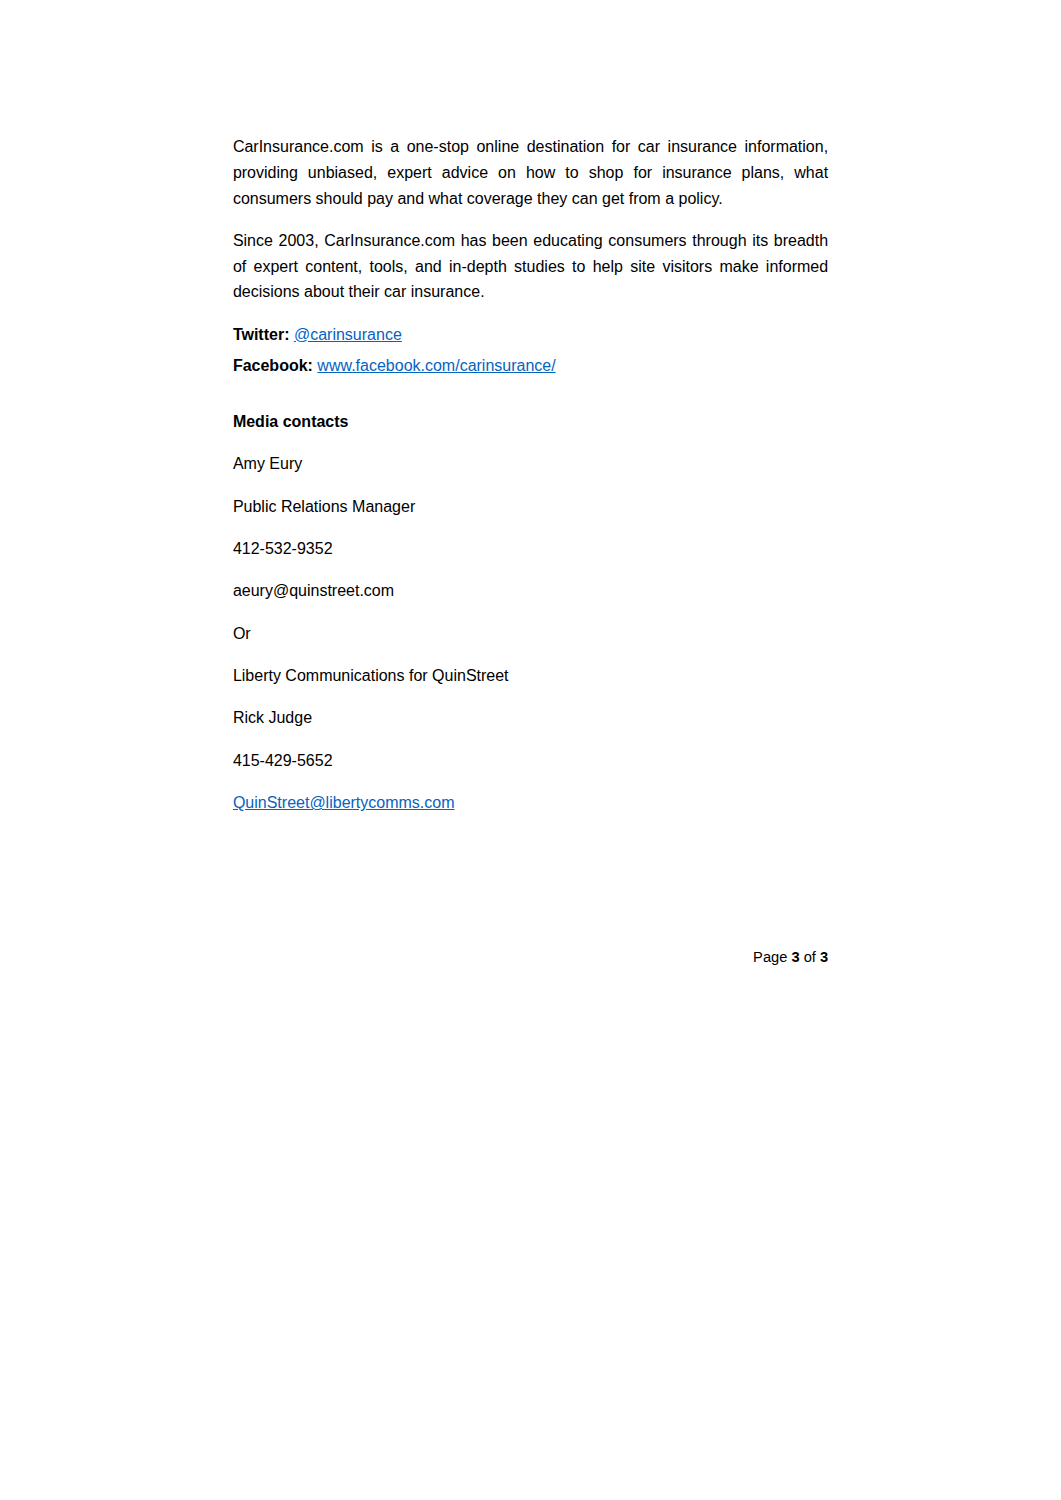CarInsurance.com is a one-stop online destination for car insurance information, providing unbiased, expert advice on how to shop for insurance plans, what consumers should pay and what coverage they can get from a policy.
Since 2003, CarInsurance.com has been educating consumers through its breadth of expert content, tools, and in-depth studies to help site visitors make informed decisions about their car insurance.
Twitter: @carinsurance
Facebook: www.facebook.com/carinsurance/
Media contacts
Amy Eury
Public Relations Manager
412-532-9352
aeury@quinstreet.com
Or
Liberty Communications for QuinStreet
Rick Judge
415-429-5652
QuinStreet@libertycomms.com
Page 3 of 3